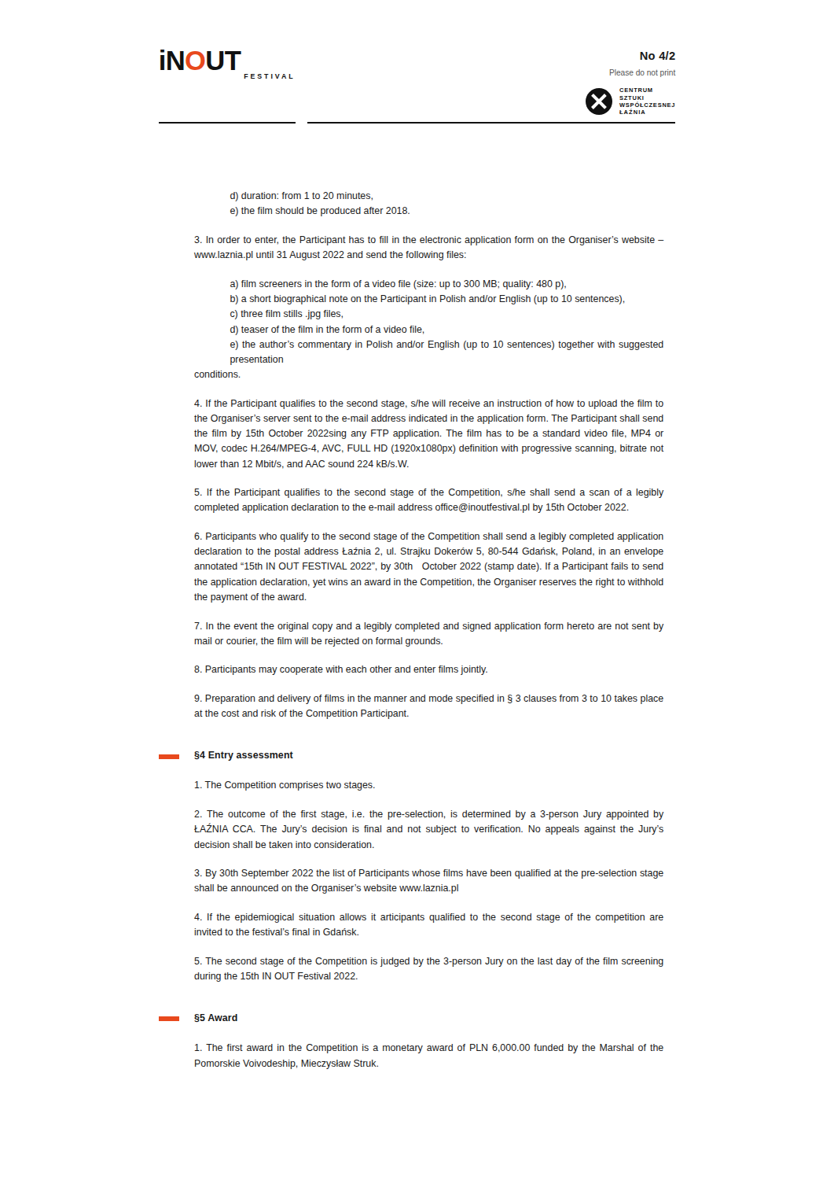iNOUT
FESTIVAL
No 4/2
Please do not print
CENTRUM
SZTUKI
WSPÓŁCZESNEJ
ŁAŹNIA
d) duration: from 1 to 20 minutes,
e) the film should be produced after 2018.
3. In order to enter, the Participant has to fill in the electronic application form on the Organiser’s website – www.laznia.pl until 31 August 2022 and send the following files:
a) film screeners in the form of a video file (size: up to 300 MB; quality: 480 p),
b) a short biographical note on the Participant in Polish and/or English (up to 10 sentences),
c) three film stills .jpg files,
d) teaser of the film in the form of a video file,
e) the author’s commentary in Polish and/or English (up to 10 sentences) together with suggested presentation
conditions.
4. If the Participant qualifies to the second stage, s/he will receive an instruction of how to upload the film to the Organiser’s server sent to the e-mail address indicated in the application form. The Participant shall send the film by 15th October 2022sing any FTP application. The film has to be a standard video file, MP4 or MOV, codec H.264/MPEG-4, AVC, FULL HD (1920x1080px) definition with progressive scanning, bitrate not lower than 12 Mbit/s, and AAC sound 224 kB/s.W.
5. If the Participant qualifies to the second stage of the Competition, s/he shall send a scan of a legibly completed application declaration to the e-mail address office@inoutfestival.pl by 15th October 2022.
6. Participants who qualify to the second stage of the Competition shall send a legibly completed application declaration to the postal address Łaźnia 2, ul. Strajku Dokerów 5, 80-544 Gdańsk, Poland, in an envelope annotated “15th IN OUT FESTIVAL 2022”, by 30th October 2022 (stamp date). If a Participant fails to send the application declaration, yet wins an award in the Competition, the Organiser reserves the right to withhold the payment of the award.
7. In the event the original copy and a legibly completed and signed application form hereto are not sent by mail or courier, the film will be rejected on formal grounds.
8. Participants may cooperate with each other and enter films jointly.
9. Preparation and delivery of films in the manner and mode specified in § 3 clauses from 3 to 10 takes place at the cost and risk of the Competition Participant.
§4 Entry assessment
1. The Competition comprises two stages.
2. The outcome of the first stage, i.e. the pre-selection, is determined by a 3-person Jury appointed by ŁAŹNIA CCA. The Jury’s decision is final and not subject to verification. No appeals against the Jury’s decision shall be taken into consideration.
3. By 30th September 2022 the list of Participants whose films have been qualified at the pre-selection stage shall be announced on the Organiser’s website www.laznia.pl
4. If the epidemiogical situation allows it articipants qualified to the second stage of the competition are invited to the festival’s final in Gdańsk.
5. The second stage of the Competition is judged by the 3-person Jury on the last day of the film screening during the 15th IN OUT Festival 2022.
§5 Award
1. The first award in the Competition is a monetary award of PLN 6,000.00 funded by the Marshal of the Pomorskie Voivodeship, Mieczysław Struk.